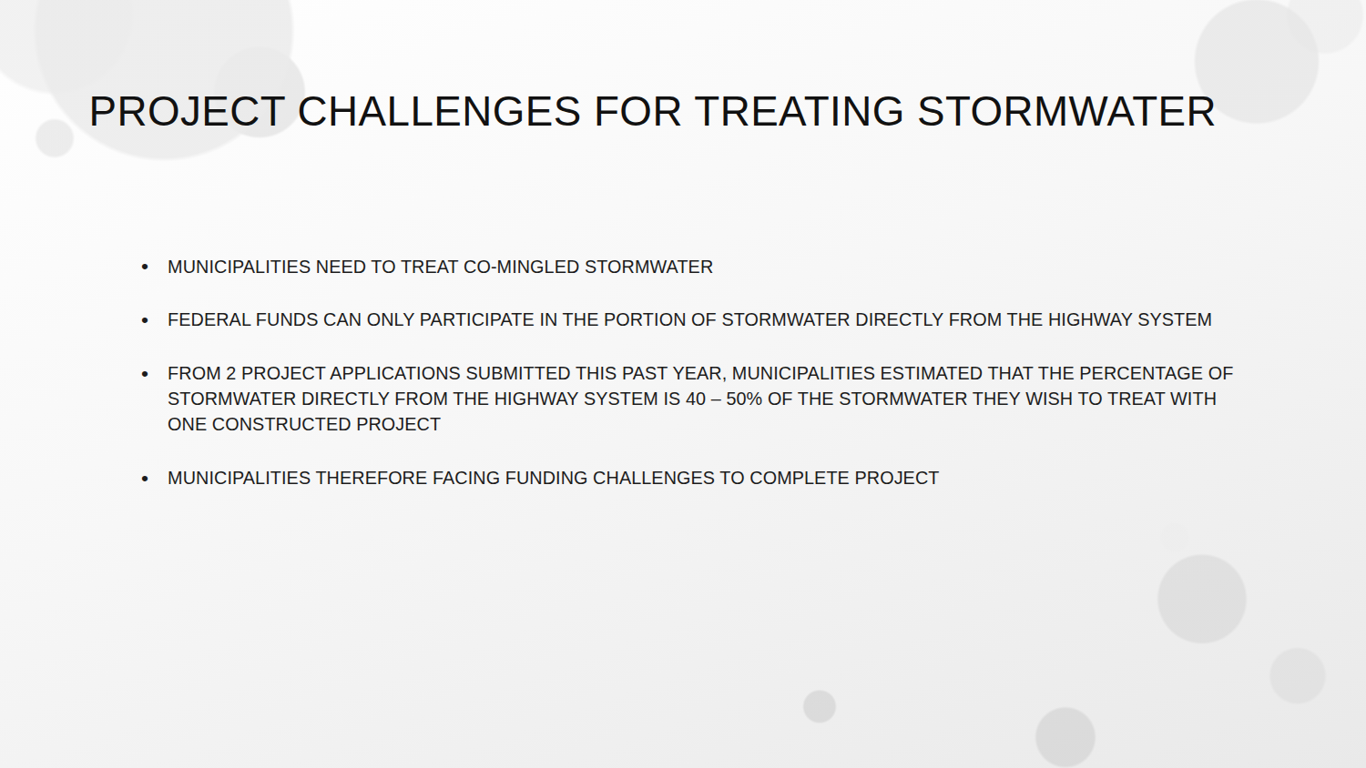PROJECT CHALLENGES FOR TREATING STORMWATER
MUNICIPALITIES NEED TO TREAT CO-MINGLED STORMWATER
FEDERAL FUNDS CAN ONLY PARTICIPATE IN THE PORTION OF STORMWATER DIRECTLY FROM THE HIGHWAY SYSTEM
FROM 2 PROJECT APPLICATIONS SUBMITTED THIS PAST YEAR, MUNICIPALITIES ESTIMATED THAT THE PERCENTAGE OF STORMWATER DIRECTLY FROM THE HIGHWAY SYSTEM IS 40 – 50% OF THE STORMWATER THEY WISH TO TREAT WITH ONE CONSTRUCTED PROJECT
MUNICIPALITIES THEREFORE FACING FUNDING CHALLENGES TO COMPLETE PROJECT